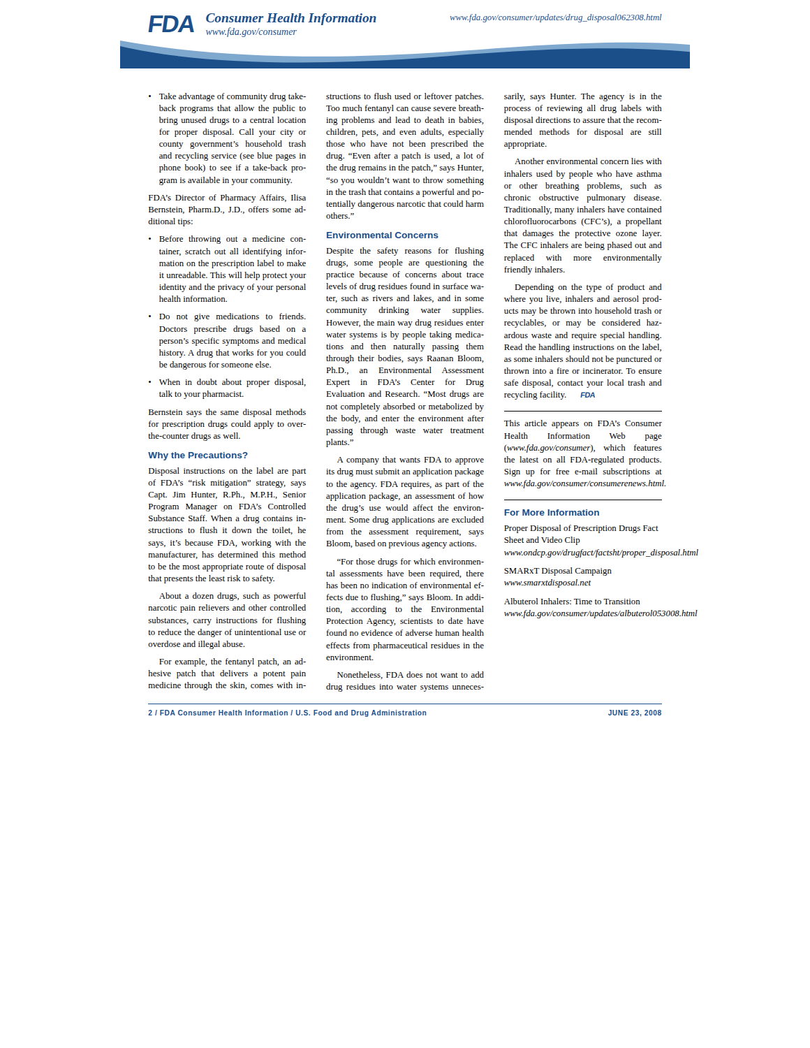FDA
Consumer Health Information www.fda.gov/consumer
www.fda.gov/consumer/updates/drug_disposal062308.html
Take advantage of community drug take-back programs that allow the public to bring unused drugs to a central location for proper disposal. Call your city or county government’s household trash and recycling service (see blue pages in phone book) to see if a take-back program is available in your community.
FDA’s Director of Pharmacy Affairs, Ilisa Bernstein, Pharm.D., J.D., offers some additional tips:
Before throwing out a medicine container, scratch out all identifying information on the prescription label to make it unreadable. This will help protect your identity and the privacy of your personal health information.
Do not give medications to friends. Doctors prescribe drugs based on a person’s specific symptoms and medical history. A drug that works for you could be dangerous for someone else.
When in doubt about proper disposal, talk to your pharmacist.
Bernstein says the same disposal methods for prescription drugs could apply to over-the-counter drugs as well.
Why the Precautions?
Disposal instructions on the label are part of FDA’s “risk mitigation” strategy, says Capt. Jim Hunter, R.Ph., M.P.H., Senior Program Manager on FDA’s Controlled Substance Staff. When a drug contains instructions to flush it down the toilet, he says, it’s because FDA, working with the manufacturer, has determined this method to be the most appropriate route of disposal that presents the least risk to safety.
About a dozen drugs, such as powerful narcotic pain relievers and other controlled substances, carry instructions for flushing to reduce the danger of unintentional use or overdose and illegal abuse.
For example, the fentanyl patch, an adhesive patch that delivers a potent pain medicine through the skin, comes with instructions to flush used or leftover patches. Too much fentanyl can cause severe breathing problems and lead to death in babies, children, pets, and even adults, especially those who have not been prescribed the drug. “Even after a patch is used, a lot of the drug remains in the patch,” says Hunter, “so you wouldn’t want to throw something in the trash that contains a powerful and potentially dangerous narcotic that could harm others.”
Environmental Concerns
Despite the safety reasons for flushing drugs, some people are questioning the practice because of concerns about trace levels of drug residues found in surface water, such as rivers and lakes, and in some community drinking water supplies. However, the main way drug residues enter water systems is by people taking medications and then naturally passing them through their bodies, says Raanan Bloom, Ph.D., an Environmental Assessment Expert in FDA’s Center for Drug Evaluation and Research. “Most drugs are not completely absorbed or metabolized by the body, and enter the environment after passing through waste water treatment plants.”
A company that wants FDA to approve its drug must submit an application package to the agency. FDA requires, as part of the application package, an assessment of how the drug’s use would affect the environment. Some drug applications are excluded from the assessment requirement, says Bloom, based on previous agency actions.
“For those drugs for which environmental assessments have been required, there has been no indication of environmental effects due to flushing,” says Bloom. In addition, according to the Environmental Protection Agency, scientists to date have found no evidence of adverse human health effects from pharmaceutical residues in the environment.
Nonetheless, FDA does not want to add drug residues into water systems unnecessarily, says Hunter. The agency is in the process of reviewing all drug labels with disposal directions to assure that the recommended methods for disposal are still appropriate.
Another environmental concern lies with inhalers used by people who have asthma or other breathing problems, such as chronic obstructive pulmonary disease. Traditionally, many inhalers have contained chlorofluorocarbons (CFC’s), a propellant that damages the protective ozone layer. The CFC inhalers are being phased out and replaced with more environmentally friendly inhalers.
Depending on the type of product and where you live, inhalers and aerosol products may be thrown into household trash or recyclables, or may be considered hazardous waste and require special handling. Read the handling instructions on the label, as some inhalers should not be punctured or thrown into a fire or incinerator. To ensure safe disposal, contact your local trash and recycling facility. FDA
This article appears on FDA’s Consumer Health Information Web page (www.fda.gov/consumer), which features the latest on all FDA-regulated products. Sign up for free e-mail subscriptions at www.fda.gov/consumer/consumerenews.html.
For More Information
Proper Disposal of Prescription Drugs Fact Sheet and Video Clip
www.ondcp.gov/drugfact/factsht/proper_disposal.html
SMARxT Disposal Campaign
www.smarxtdisposal.net
Albuterol Inhalers: Time to Transition
www.fda.gov/consumer/updates/albuterol053008.html
2 / FDA Consumer Health Information / U.S. Food and Drug Administration
JUNE 23, 2008